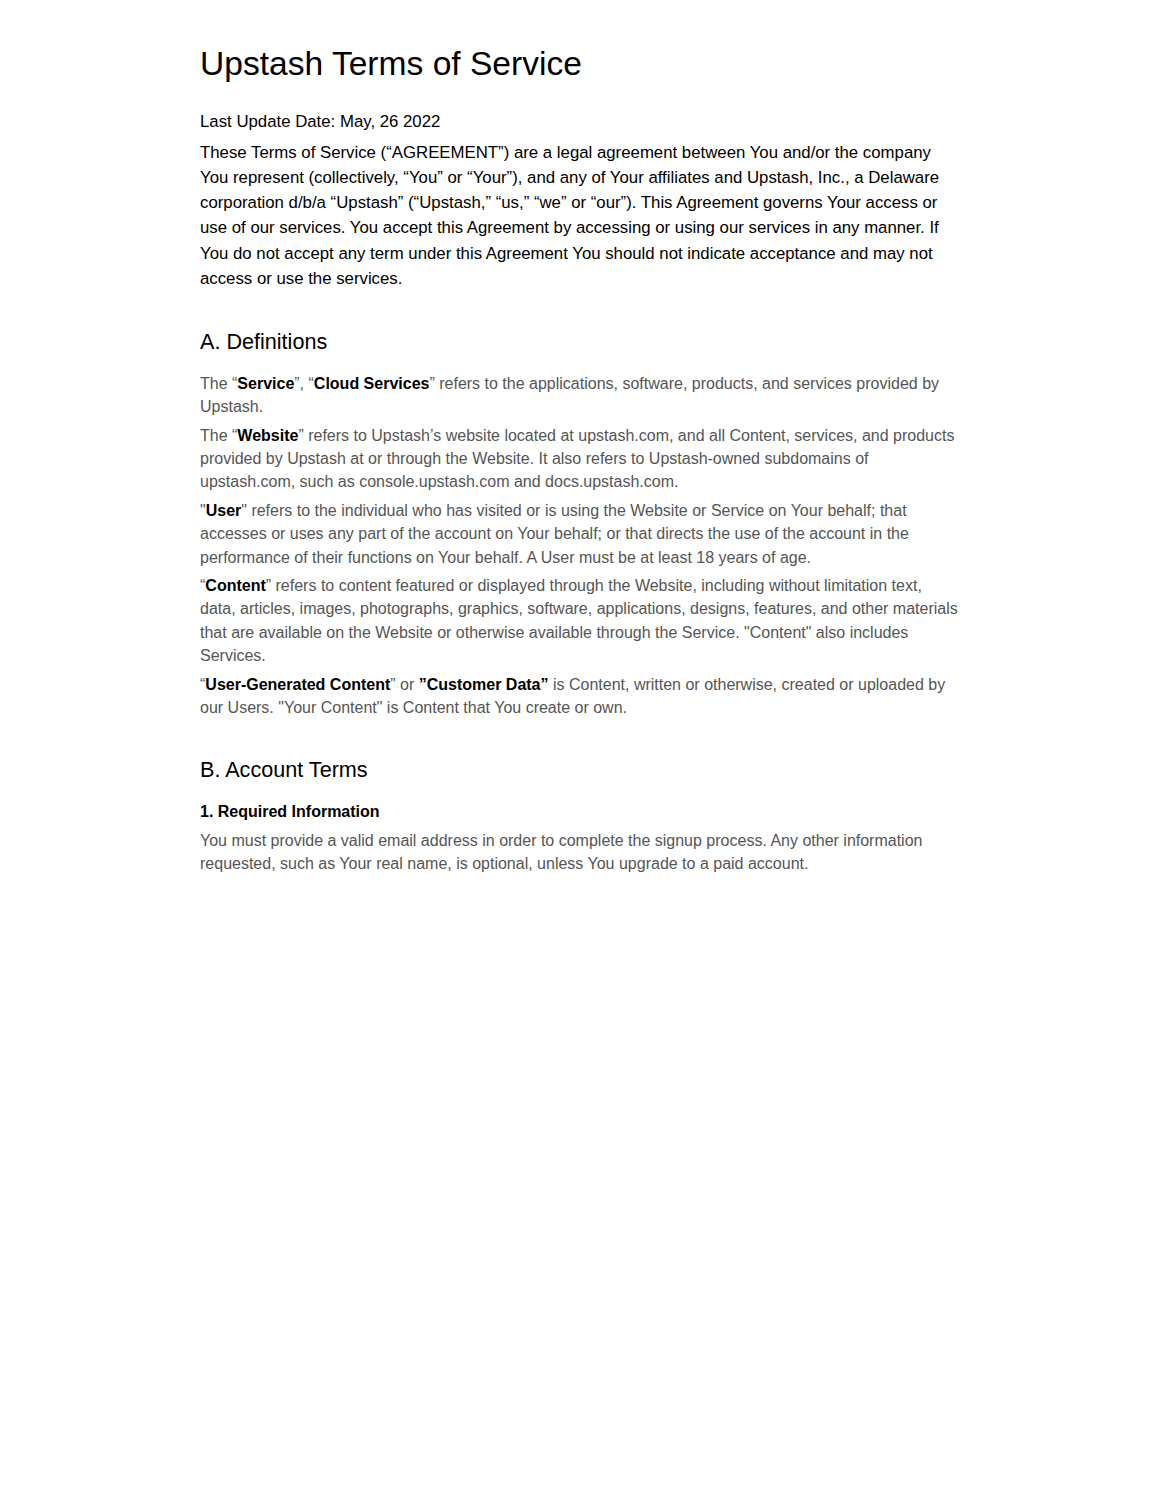Upstash Terms of Service
Last Update Date: May, 26 2022
These Terms of Service (“AGREEMENT”) are a legal agreement between You and/or the company You represent (collectively, “You” or “Your”), and any of Your affiliates and Upstash, Inc., a Delaware corporation d/b/a “Upstash” (“Upstash,” “us,” “we” or “our”). This Agreement governs Your access or use of our services. You accept this Agreement by accessing or using our services in any manner. If You do not accept any term under this Agreement You should not indicate acceptance and may not access or use the services.
A. Definitions
The “Service”, “Cloud Services” refers to the applications, software, products, and services provided by Upstash.
The “Website” refers to Upstash’s website located at upstash.com, and all Content, services, and products provided by Upstash at or through the Website. It also refers to Upstash-owned subdomains of upstash.com, such as console.upstash.com and docs.upstash.com.
"User" refers to the individual who has visited or is using the Website or Service on Your behalf; that accesses or uses any part of the account on Your behalf; or that directs the use of the account in the performance of their functions on Your behalf. A User must be at least 18 years of age.
“Content” refers to content featured or displayed through the Website, including without limitation text, data, articles, images, photographs, graphics, software, applications, designs, features, and other materials that are available on the Website or otherwise available through the Service. "Content" also includes Services.
“User-Generated Content” or ”Customer Data” is Content, written or otherwise, created or uploaded by our Users. "Your Content" is Content that You create or own.
B. Account Terms
1. Required Information
You must provide a valid email address in order to complete the signup process. Any other information requested, such as Your real name, is optional, unless You upgrade to a paid account.